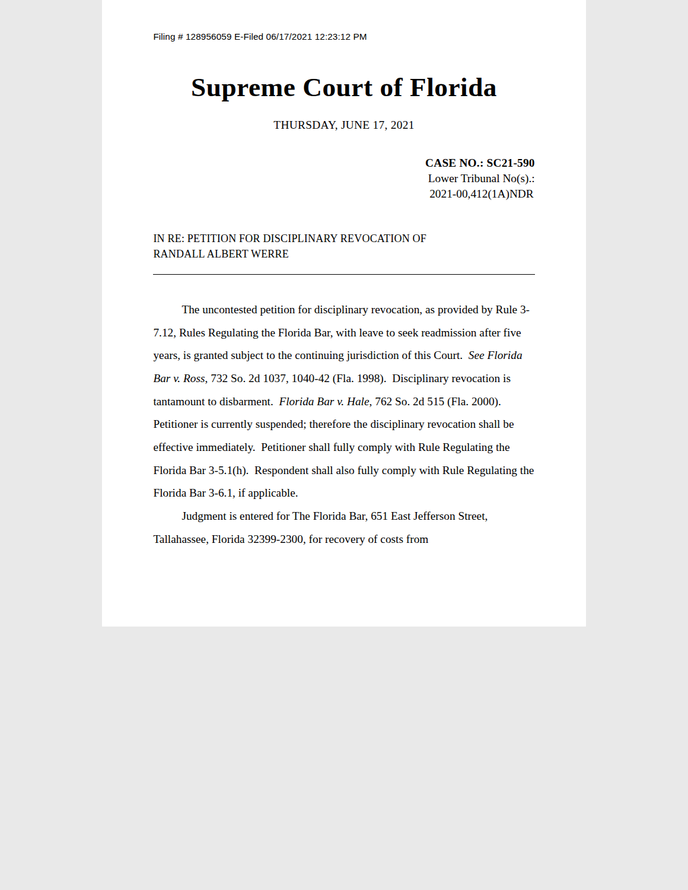Filing # 128956059 E-Filed 06/17/2021 12:23:12 PM
Supreme Court of Florida
THURSDAY, JUNE 17, 2021
CASE NO.: SC21-590 Lower Tribunal No(s).: 2021-00,412(1A)NDR
IN RE: PETITION FOR DISCIPLINARY REVOCATION OF
RANDALL ALBERT WERRE
The uncontested petition for disciplinary revocation, as provided by Rule 3-7.12, Rules Regulating the Florida Bar, with leave to seek readmission after five years, is granted subject to the continuing jurisdiction of this Court. See Florida Bar v. Ross, 732 So. 2d 1037, 1040-42 (Fla. 1998). Disciplinary revocation is tantamount to disbarment. Florida Bar v. Hale, 762 So. 2d 515 (Fla. 2000). Petitioner is currently suspended; therefore the disciplinary revocation shall be effective immediately. Petitioner shall fully comply with Rule Regulating the Florida Bar 3-5.1(h). Respondent shall also fully comply with Rule Regulating the Florida Bar 3-6.1, if applicable.
Judgment is entered for The Florida Bar, 651 East Jefferson Street, Tallahassee, Florida 32399-2300, for recovery of costs from